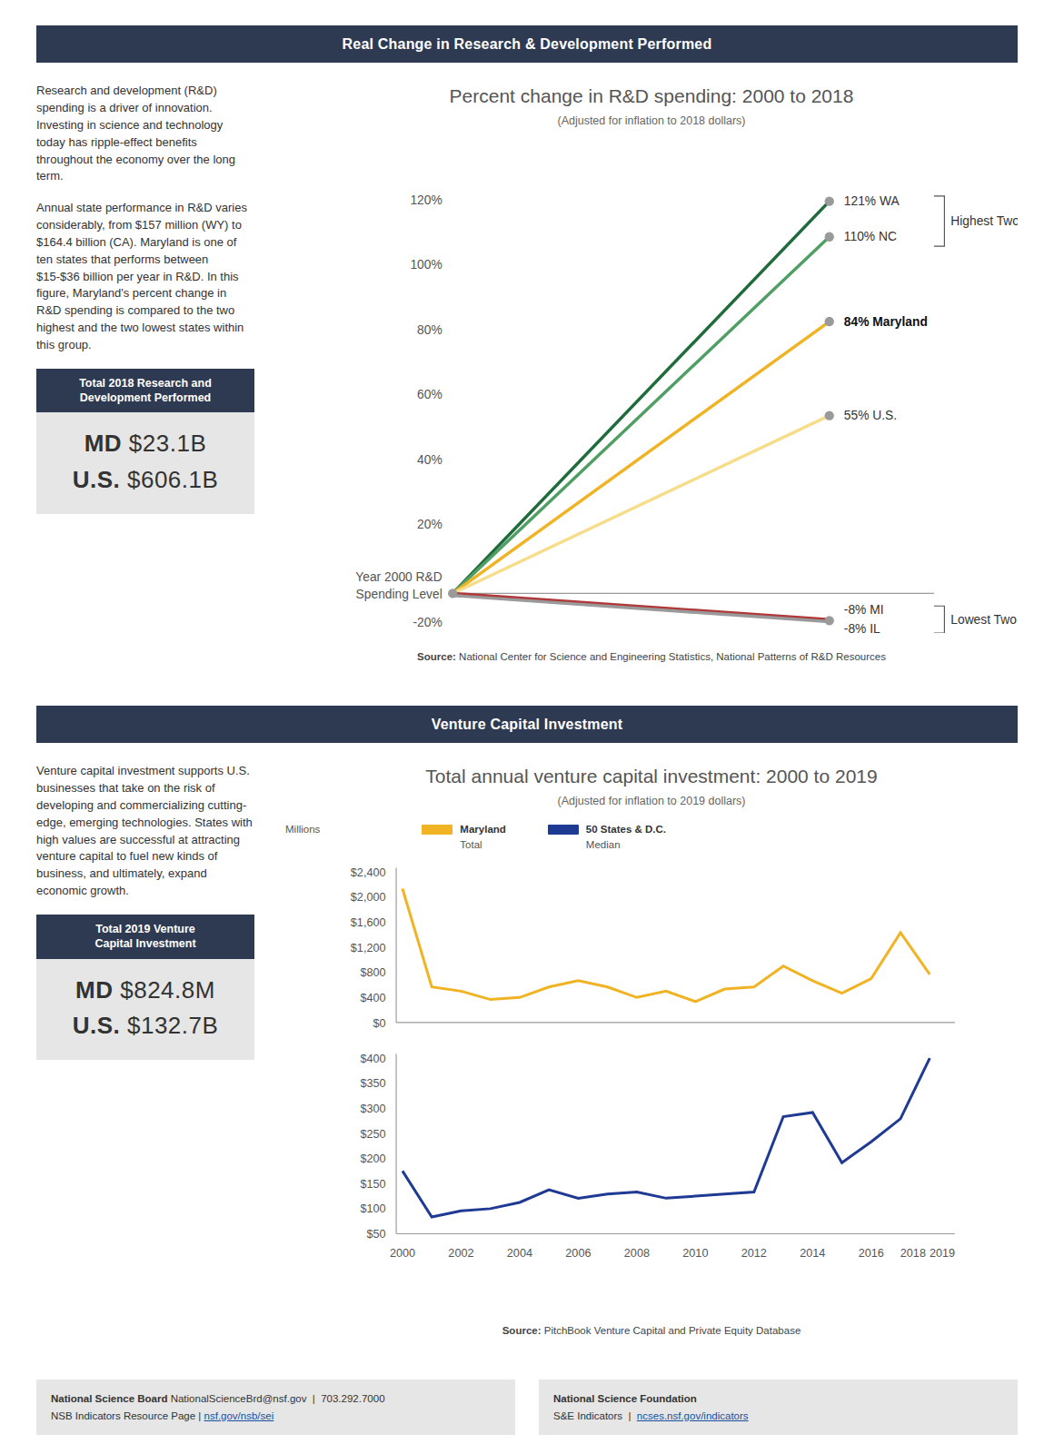Real Change in Research & Development Performed
Research and development (R&D) spending is a driver of innovation. Investing in science and technology today has ripple-effect benefits throughout the economy over the long term.
Annual state performance in R&D varies considerably, from $157 million (WY) to $164.4 billion (CA). Maryland is one of ten states that performs between $15-$36 billion per year in R&D. In this figure, Maryland's percent change in R&D spending is compared to the two highest and the two lowest states within this group.
Total 2018 Research and
Development Performed
MD $23.1B
U.S. $606.1B
Percent change in R&D spending: 2000 to 2018
(Adjusted for inflation to 2018 dollars)
120% 100% 80% 60% 40% 20% Year 2000 R&D Spending Level -20% 121% WA 110% NC 84% Maryland 55% U.S. -8% MI -8% IL Highest Two Lowest Two 2000 2018
Source: National Center for Science and Engineering Statistics, National Patterns of R&D Resources
Venture Capital Investment
Venture capital investment supports U.S. businesses that take on the risk of developing and commercializing cutting-edge, emerging technologies. States with high values are successful at attracting venture capital to fuel new kinds of business, and ultimately, expand economic growth.
Total 2019 Venture
Capital Investment
MD $824.8M
U.S. $132.7B
Total annual venture capital investment: 2000 to 2019
(Adjusted for inflation to 2019 dollars)
Millions
Maryland Total
50 States & D.C. Median
$2,400 $2,000 $1,600 $1,200 $800 $400 $0 $400 $350 $300 $250 $200 $150 $100 $50 2000 2002 2004 2006 2008 2010 2012 2014 2016 2018 2019
Source: PitchBook Venture Capital and Private Equity Database
National Science Board NationalScienceBrd@nsf.gov | 703.292.7000
NSB Indicators Resource Page | nsf.gov/nsb/sei
National Science Foundation
S&E Indicators | ncses.nsf.gov/indicators